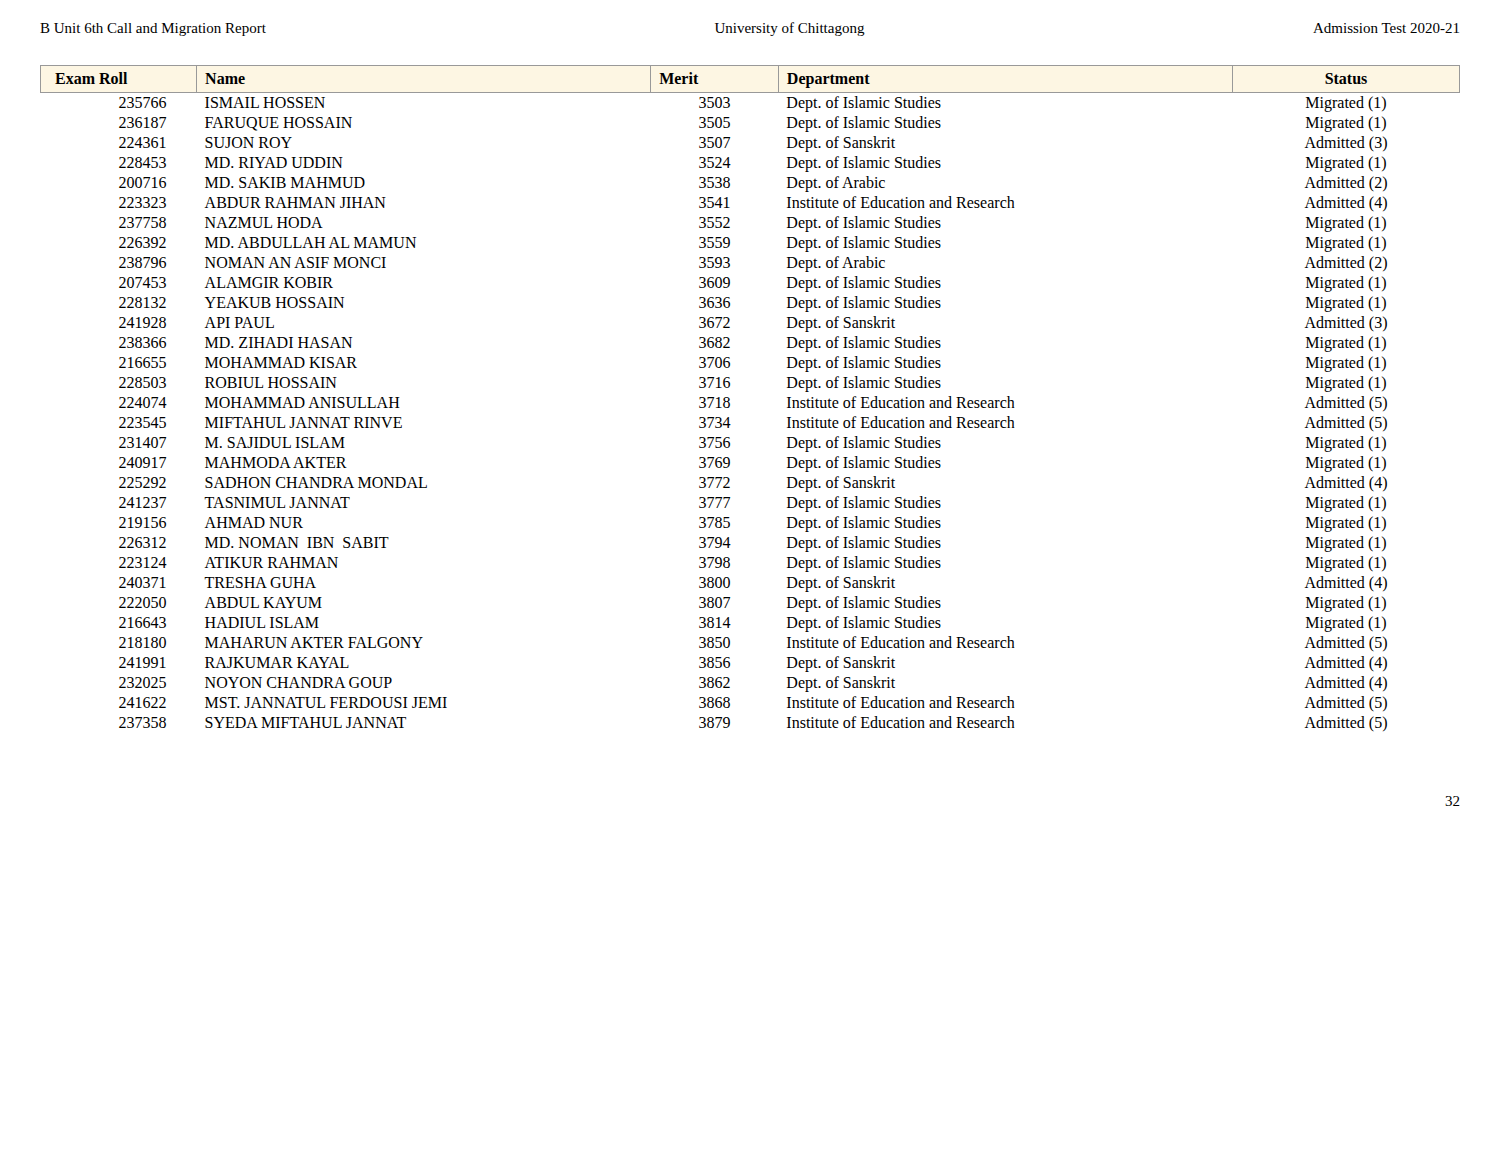B Unit 6th Call and Migration Report
University of Chittagong
Admission Test 2020-21
| Exam Roll | Name | Merit | Department | Status |
| --- | --- | --- | --- | --- |
| 235766 | ISMAIL HOSSEN | 3503 | Dept. of Islamic Studies | Migrated (1) |
| 236187 | FARUQUE HOSSAIN | 3505 | Dept. of Islamic Studies | Migrated (1) |
| 224361 | SUJON ROY | 3507 | Dept. of Sanskrit | Admitted (3) |
| 228453 | MD. RIYAD UDDIN | 3524 | Dept. of Islamic Studies | Migrated (1) |
| 200716 | MD. SAKIB MAHMUD | 3538 | Dept. of Arabic | Admitted (2) |
| 223323 | ABDUR RAHMAN JIHAN | 3541 | Institute of Education and Research | Admitted (4) |
| 237758 | NAZMUL HODA | 3552 | Dept. of Islamic Studies | Migrated (1) |
| 226392 | MD. ABDULLAH AL MAMUN | 3559 | Dept. of Islamic Studies | Migrated (1) |
| 238796 | NOMAN AN ASIF MONCI | 3593 | Dept. of Arabic | Admitted (2) |
| 207453 | ALAMGIR KOBIR | 3609 | Dept. of Islamic Studies | Migrated (1) |
| 228132 | YEAKUB HOSSAIN | 3636 | Dept. of Islamic Studies | Migrated (1) |
| 241928 | API PAUL | 3672 | Dept. of Sanskrit | Admitted (3) |
| 238366 | MD. ZIHADI HASAN | 3682 | Dept. of Islamic Studies | Migrated (1) |
| 216655 | MOHAMMAD KISAR | 3706 | Dept. of Islamic Studies | Migrated (1) |
| 228503 | ROBIUL HOSSAIN | 3716 | Dept. of Islamic Studies | Migrated (1) |
| 224074 | MOHAMMAD ANISULLAH | 3718 | Institute of Education and Research | Admitted (5) |
| 223545 | MIFTAHUL JANNAT RINVE | 3734 | Institute of Education and Research | Admitted (5) |
| 231407 | M. SAJIDUL ISLAM | 3756 | Dept. of Islamic Studies | Migrated (1) |
| 240917 | MAHMODA AKTER | 3769 | Dept. of Islamic Studies | Migrated (1) |
| 225292 | SADHON CHANDRA MONDAL | 3772 | Dept. of Sanskrit | Admitted (4) |
| 241237 | TASNIMUL JANNAT | 3777 | Dept. of Islamic Studies | Migrated (1) |
| 219156 | AHMAD NUR | 3785 | Dept. of Islamic Studies | Migrated (1) |
| 226312 | MD. NOMAN IBN SABIT | 3794 | Dept. of Islamic Studies | Migrated (1) |
| 223124 | ATIKUR RAHMAN | 3798 | Dept. of Islamic Studies | Migrated (1) |
| 240371 | TRESHA GUHA | 3800 | Dept. of Sanskrit | Admitted (4) |
| 222050 | ABDUL KAYUM | 3807 | Dept. of Islamic Studies | Migrated (1) |
| 216643 | HADIUL ISLAM | 3814 | Dept. of Islamic Studies | Migrated (1) |
| 218180 | MAHARUN AKTER FALGONY | 3850 | Institute of Education and Research | Admitted (5) |
| 241991 | RAJKUMAR KAYAL | 3856 | Dept. of Sanskrit | Admitted (4) |
| 232025 | NOYON CHANDRA GOUP | 3862 | Dept. of Sanskrit | Admitted (4) |
| 241622 | MST. JANNATUL FERDOUSI JEMI | 3868 | Institute of Education and Research | Admitted (5) |
| 237358 | SYEDA MIFTAHUL JANNAT | 3879 | Institute of Education and Research | Admitted (5) |
32